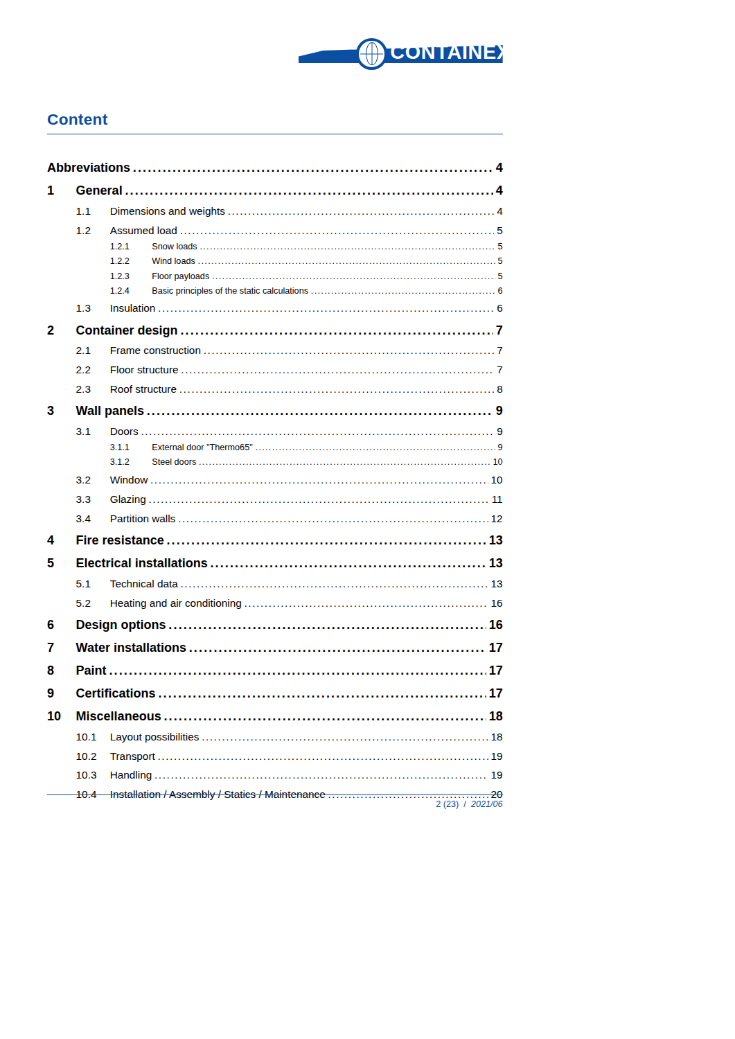CONTAINEX
Content
Abbreviations .................................................................................................. 4
1 General .......................................................................................................... 4
1.1 Dimensions and weights ............................................................................................. 4
1.2 Assumed load ............................................................................................................... 5
1.2.1 Snow loads ............................................................................................................................. 5
1.2.2 Wind loads .............................................................................................................................. 5
1.2.3 Floor payloads ....................................................................................................................... 5
1.2.4 Basic principles of the static calculations ......................................................................................... 6
1.3 Insulation ....................................................................................................................... 6
2 Container design ............................................................................................. 7
2.1 Frame construction ..................................................................................................... 7
2.2 Floor structure ............................................................................................................. 7
2.3 Roof structure ............................................................................................................. 8
3 Wall panels ..................................................................................................... 9
3.1 Doors ............................................................................................................................... 9
3.1.1 External door "Thermo65" ....................................................................................................... 9
3.1.2 Steel doors ............................................................................................................................. 10
3.2 Window ......................................................................................................................... 10
3.3 Glazing .......................................................................................................................... 11
3.4 Partition walls ............................................................................................................. 12
4 Fire resistance ............................................................................................. 13
5 Electrical installations ................................................................................. 13
5.1 Technical data ............................................................................................................. 13
5.2 Heating and air conditioning ....................................................................................... 16
6 Design options ............................................................................................. 16
7 Water installations ....................................................................................... 17
8 Paint .............................................................................................................. 17
9 Certifications ............................................................................................... 17
10 Miscellaneous .............................................................................................. 18
10.1 Layout possibilities ..................................................................................................... 18
10.2 Transport ....................................................................................................................... 19
10.3 Handling ........................................................................................................................ 19
10.4 Installation / Assembly / Statics / Maintenance ........................................................... 20
2 (23) / 2021/06